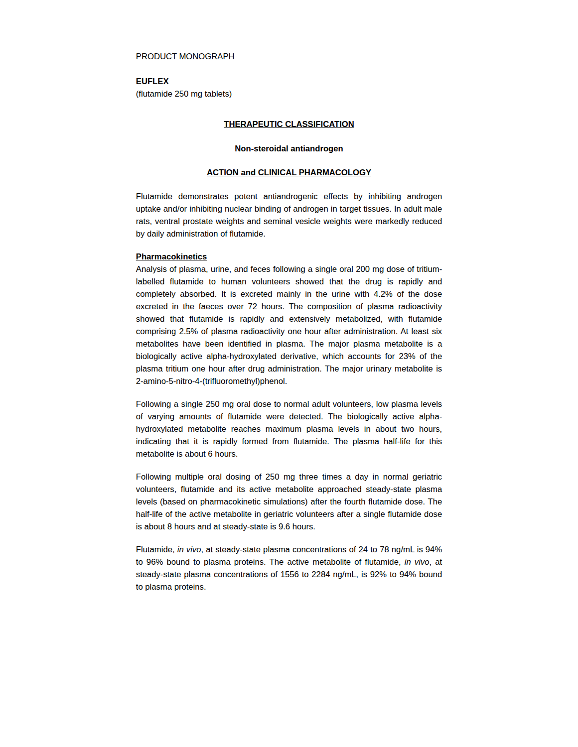PRODUCT MONOGRAPH
EUFLEX
(flutamide 250 mg tablets)
THERAPEUTIC CLASSIFICATION
Non-steroidal antiandrogen
ACTION and CLINICAL PHARMACOLOGY
Flutamide demonstrates potent antiandrogenic effects by inhibiting androgen uptake and/or inhibiting nuclear binding of androgen in target tissues. In adult male rats, ventral prostate weights and seminal vesicle weights were markedly reduced by daily administration of flutamide.
Pharmacokinetics
Analysis of plasma, urine, and feces following a single oral 200 mg dose of tritium-labelled flutamide to human volunteers showed that the drug is rapidly and completely absorbed. It is excreted mainly in the urine with 4.2% of the dose excreted in the faeces over 72 hours. The composition of plasma radioactivity showed that flutamide is rapidly and extensively metabolized, with flutamide comprising 2.5% of plasma radioactivity one hour after administration. At least six metabolites have been identified in plasma. The major plasma metabolite is a biologically active alpha-hydroxylated derivative, which accounts for 23% of the plasma tritium one hour after drug administration. The major urinary metabolite is 2-amino-5-nitro-4-(trifluoromethyl)phenol.
Following a single 250 mg oral dose to normal adult volunteers, low plasma levels of varying amounts of flutamide were detected. The biologically active alpha-hydroxylated metabolite reaches maximum plasma levels in about two hours, indicating that it is rapidly formed from flutamide. The plasma half-life for this metabolite is about 6 hours.
Following multiple oral dosing of 250 mg three times a day in normal geriatric volunteers, flutamide and its active metabolite approached steady-state plasma levels (based on pharmacokinetic simulations) after the fourth flutamide dose. The half-life of the active metabolite in geriatric volunteers after a single flutamide dose is about 8 hours and at steady-state is 9.6 hours.
Flutamide, in vivo, at steady-state plasma concentrations of 24 to 78 ng/mL is 94% to 96% bound to plasma proteins. The active metabolite of flutamide, in vivo, at steady-state plasma concentrations of 1556 to 2284 ng/mL, is 92% to 94% bound to plasma proteins.